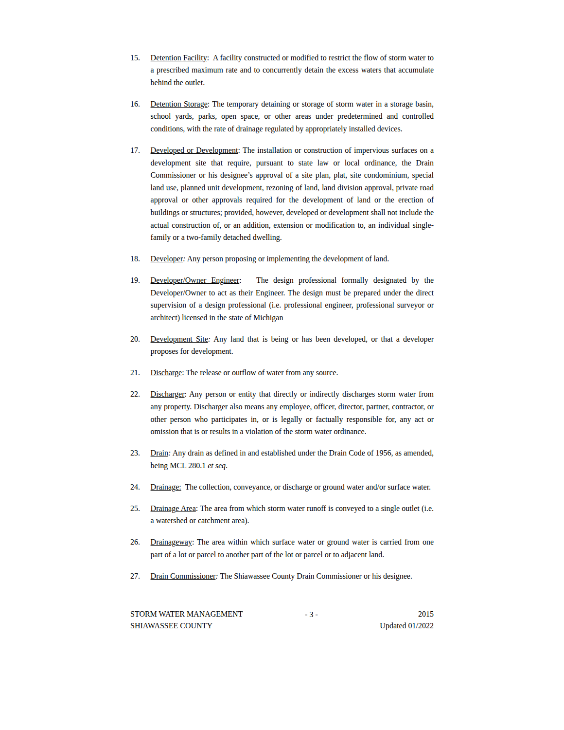15. Detention Facility: A facility constructed or modified to restrict the flow of storm water to a prescribed maximum rate and to concurrently detain the excess waters that accumulate behind the outlet.
16. Detention Storage: The temporary detaining or storage of storm water in a storage basin, school yards, parks, open space, or other areas under predetermined and controlled conditions, with the rate of drainage regulated by appropriately installed devices.
17. Developed or Development: The installation or construction of impervious surfaces on a development site that require, pursuant to state law or local ordinance, the Drain Commissioner or his designee’s approval of a site plan, plat, site condominium, special land use, planned unit development, rezoning of land, land division approval, private road approval or other approvals required for the development of land or the erection of buildings or structures; provided, however, developed or development shall not include the actual construction of, or an addition, extension or modification to, an individual single-family or a two-family detached dwelling.
18. Developer: Any person proposing or implementing the development of land.
19. Developer/Owner Engineer: The design professional formally designated by the Developer/Owner to act as their Engineer. The design must be prepared under the direct supervision of a design professional (i.e. professional engineer, professional surveyor or architect) licensed in the state of Michigan
20. Development Site: Any land that is being or has been developed, or that a developer proposes for development.
21. Discharge: The release or outflow of water from any source.
22. Discharger: Any person or entity that directly or indirectly discharges storm water from any property. Discharger also means any employee, officer, director, partner, contractor, or other person who participates in, or is legally or factually responsible for, any act or omission that is or results in a violation of the storm water ordinance.
23. Drain: Any drain as defined in and established under the Drain Code of 1956, as amended, being MCL 280.1 et seq.
24. Drainage: The collection, conveyance, or discharge or ground water and/or surface water.
25. Drainage Area: The area from which storm water runoff is conveyed to a single outlet (i.e. a watershed or catchment area).
26. Drainageway: The area within which surface water or ground water is carried from one part of a lot or parcel to another part of the lot or parcel or to adjacent land.
27. Drain Commissioner: The Shiawassee County Drain Commissioner or his designee.
STORM WATER MANAGEMENT
SHIAWASSEE COUNTY
- 3 -
2015
Updated 01/2022